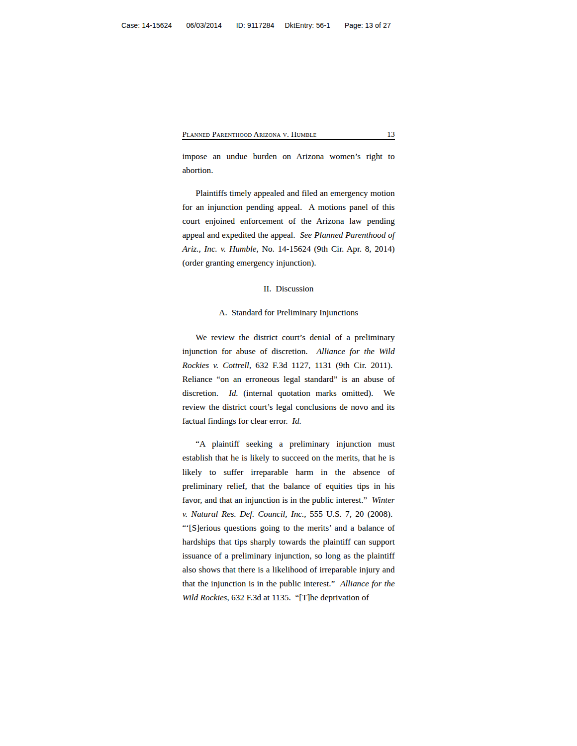Case: 14-15624 06/03/2014 ID: 9117284 DktEntry: 56-1 Page: 13 of 27
Planned Parenthood Arizona v. Humble 13
impose an undue burden on Arizona women’s right to abortion.
Plaintiffs timely appealed and filed an emergency motion for an injunction pending appeal. A motions panel of this court enjoined enforcement of the Arizona law pending appeal and expedited the appeal. See Planned Parenthood of Ariz., Inc. v. Humble, No. 14-15624 (9th Cir. Apr. 8, 2014) (order granting emergency injunction).
II. Discussion
A. Standard for Preliminary Injunctions
We review the district court’s denial of a preliminary injunction for abuse of discretion. Alliance for the Wild Rockies v. Cottrell, 632 F.3d 1127, 1131 (9th Cir. 2011). Reliance “on an erroneous legal standard” is an abuse of discretion. Id. (internal quotation marks omitted). We review the district court’s legal conclusions de novo and its factual findings for clear error. Id.
“A plaintiff seeking a preliminary injunction must establish that he is likely to succeed on the merits, that he is likely to suffer irreparable harm in the absence of preliminary relief, that the balance of equities tips in his favor, and that an injunction is in the public interest.” Winter v. Natural Res. Def. Council, Inc., 555 U.S. 7, 20 (2008). “‘[S]erious questions going to the merits’ and a balance of hardships that tips sharply towards the plaintiff can support issuance of a preliminary injunction, so long as the plaintiff also shows that there is a likelihood of irreparable injury and that the injunction is in the public interest.” Alliance for the Wild Rockies, 632 F.3d at 1135. “[T]he deprivation of